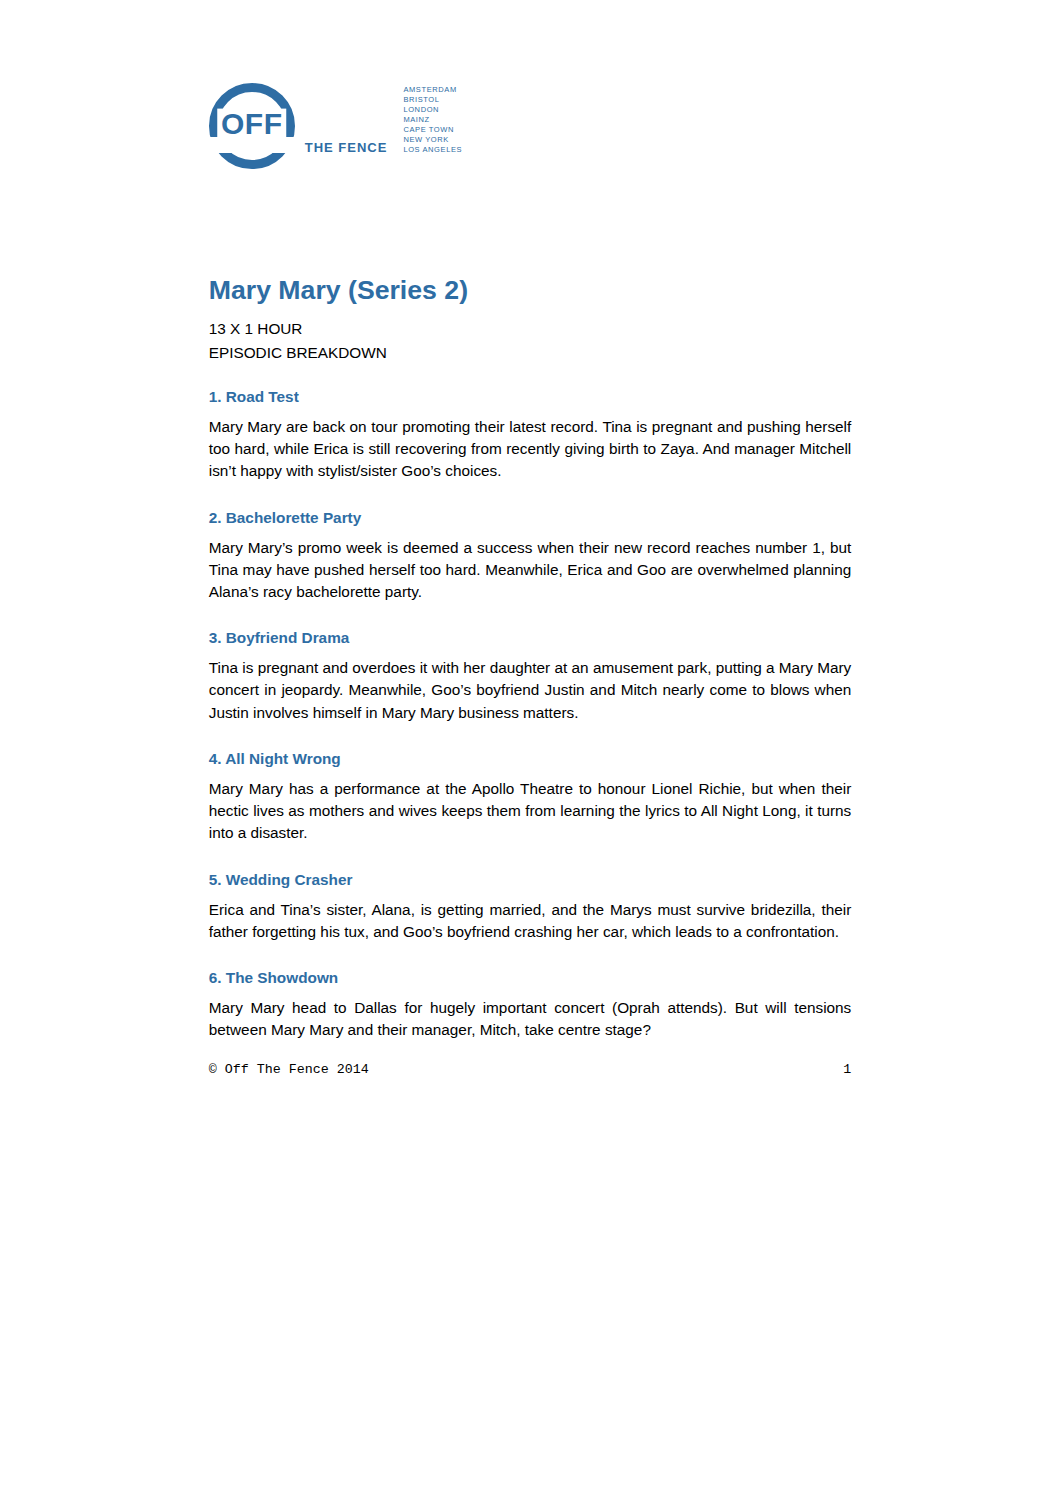OFF
THE FENCE
Amsterdam
Bristol
London
Mainz
Cape Town
New York
Los Angeles
Mary Mary (Series 2)
13 X 1 HOUR
EPISODIC BREAKDOWN
1. Road Test
Mary Mary are back on tour promoting their latest record. Tina is pregnant and pushing herself too hard, while Erica is still recovering from recently giving birth to Zaya. And manager Mitchell isn’t happy with stylist/sister Goo’s choices.
2. Bachelorette Party
Mary Mary’s promo week is deemed a success when their new record reaches number 1, but Tina may have pushed herself too hard. Meanwhile, Erica and Goo are overwhelmed planning Alana’s racy bachelorette party.
3. Boyfriend Drama
Tina is pregnant and overdoes it with her daughter at an amusement park, putting a Mary Mary concert in jeopardy. Meanwhile, Goo’s boyfriend Justin and Mitch nearly come to blows when Justin involves himself in Mary Mary business matters.
4. All Night Wrong
Mary Mary has a performance at the Apollo Theatre to honour Lionel Richie, but when their hectic lives as mothers and wives keeps them from learning the lyrics to All Night Long, it turns into a disaster.
5. Wedding Crasher
Erica and Tina’s sister, Alana, is getting married, and the Marys must survive bridezilla, their father forgetting his tux, and Goo’s boyfriend crashing her car, which leads to a confrontation.
6. The Showdown
Mary Mary head to Dallas for hugely important concert (Oprah attends). But will tensions between Mary Mary and their manager, Mitch, take centre stage?
© Off The Fence 2014 1